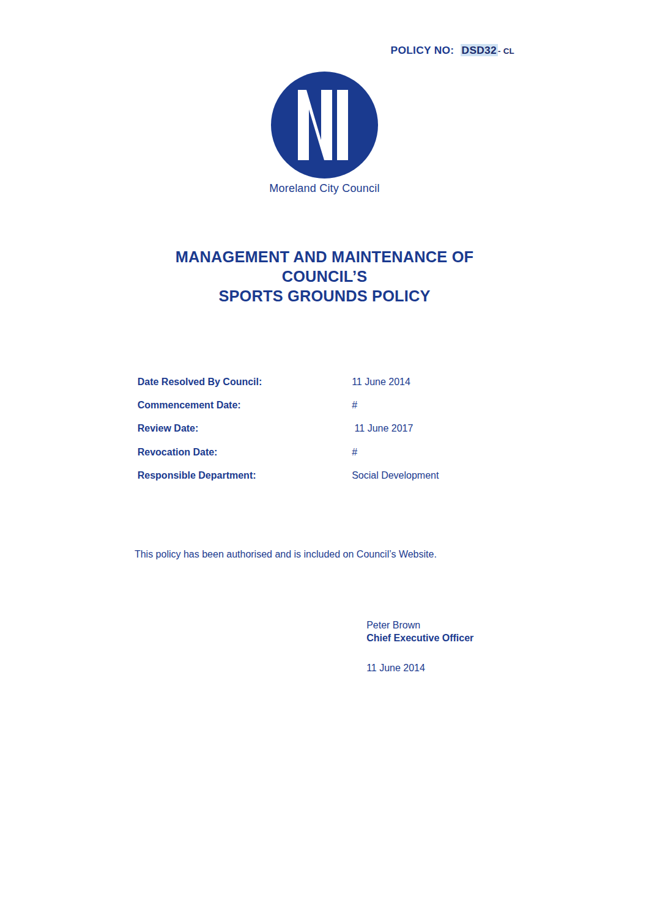POLICY NO: DSD32- CL
Moreland City Council
MANAGEMENT AND MAINTENANCE OF COUNCIL’S
SPORTS GROUNDS POLICY
| Date Resolved By Council: | 11 June 2014 |
| Commencement Date: | # |
| Review Date: | 11 June 2017 |
| Revocation Date: | # |
| Responsible Department: | Social Development |
This policy has been authorised and is included on Council’s Website.
Peter Brown
Chief Executive Officer
11 June 2014